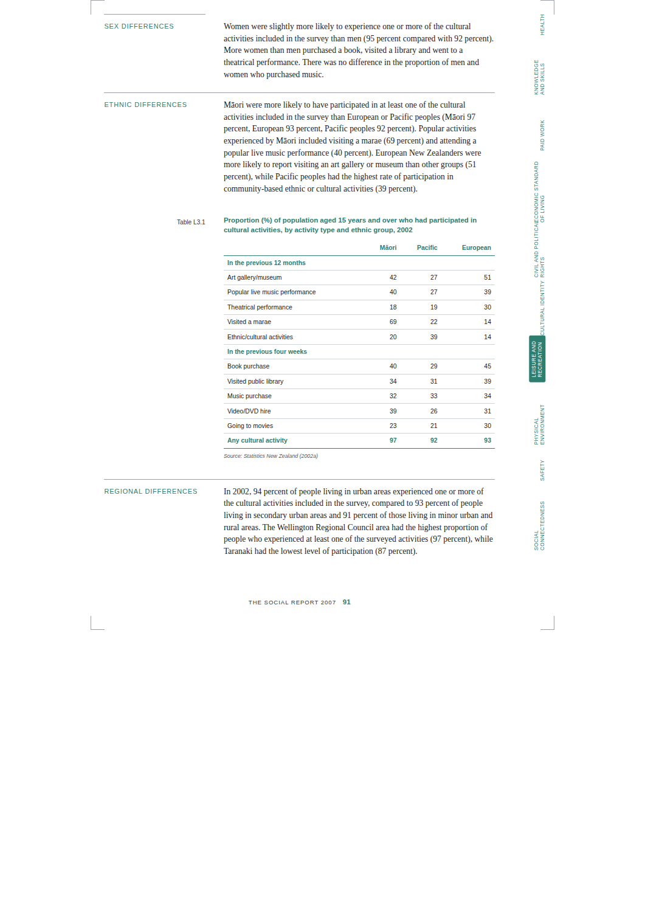Health Knowledge
and skills Paid work Economic standard
of living Civil and political
rights Cultural identity Leisure and
recreation Physical
environment Safety Social
connectedness
Sex differences
Women were slightly more likely to experience one or more of the cultural activities included in the survey than men (95 percent compared with 92 percent). More women than men purchased a book, visited a library and went to a theatrical performance. There was no difference in the proportion of men and women who purchased music.
Ethnic differences
Māori were more likely to have participated in at least one of the cultural activities included in the survey than European or Pacific peoples (Māori 97 percent, European 93 percent, Pacific peoples 92 percent). Popular activities experienced by Māori included visiting a marae (69 percent) and attending a popular live music performance (40 percent). European New Zealanders were more likely to report visiting an art gallery or museum than other groups (51 percent), while Pacific peoples had the highest rate of participation in community-based ethnic or cultural activities (39 percent).
Table L3.1
Proportion (%) of population aged 15 years and over who had participated in cultural activities, by activity type and ethnic group, 2002
| | Māori | Pacific | European |
| --- | --- | --- | --- |
| In the previous 12 months | | | |
| Art gallery/museum | 42 | 27 | 51 |
| Popular live music performance | 40 | 27 | 39 |
| Theatrical performance | 18 | 19 | 30 |
| Visited a marae | 69 | 22 | 14 |
| Ethnic/cultural activities | 20 | 39 | 14 |
| In the previous four weeks | | | |
| Book purchase | 40 | 29 | 45 |
| Visited public library | 34 | 31 | 39 |
| Music purchase | 32 | 33 | 34 |
| Video/DVD hire | 39 | 26 | 31 |
| Going to movies | 23 | 21 | 30 |
| Any cultural activity | 97 | 92 | 93 |
Source: Statistics New Zealand (2002a)
Regional differences
In 2002, 94 percent of people living in urban areas experienced one or more of the cultural activities included in the survey, compared to 93 percent of people living in secondary urban areas and 91 percent of those living in minor urban and rural areas. The Wellington Regional Council area had the highest proportion of people who experienced at least one of the surveyed activities (97 percent), while Taranaki had the lowest level of participation (87 percent).
THE SOCIAL REPORT 2007 91